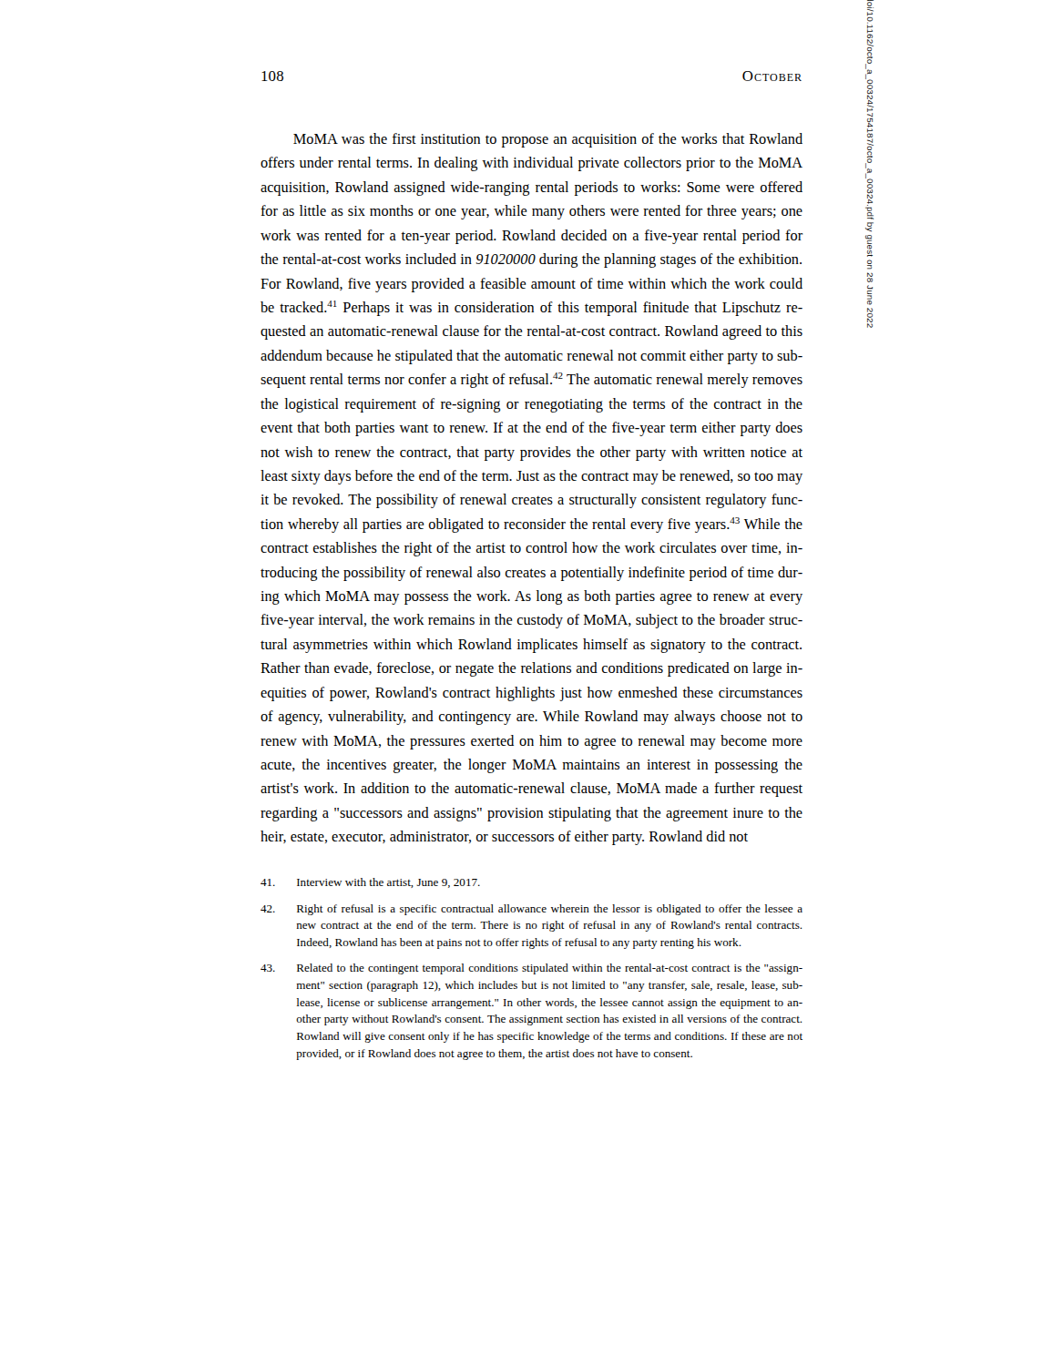Downloaded from http://direct.mit.edu/octo/article-pdf/doi/10.1162/octo_a_00324/1754187/octo_a_00324.pdf by guest on 28 June 2022
108 October
MoMA was the first institution to propose an acquisition of the works that Rowland offers under rental terms. In dealing with individual private collectors prior to the MoMA acquisition, Rowland assigned wide-ranging rental periods to works: Some were offered for as little as six months or one year, while many others were rented for three years; one work was rented for a ten-year period. Rowland decided on a five-year rental period for the rental-at-cost works included in 91020000 during the planning stages of the exhibition. For Rowland, five years provided a feasible amount of time within which the work could be tracked.41 Perhaps it was in consideration of this temporal finitude that Lipschutz requested an automatic-renewal clause for the rental-at-cost contract. Rowland agreed to this addendum because he stipulated that the automatic renewal not commit either party to subsequent rental terms nor confer a right of refusal.42 The automatic renewal merely removes the logistical requirement of re-signing or renegotiating the terms of the contract in the event that both parties want to renew. If at the end of the five-year term either party does not wish to renew the contract, that party provides the other party with written notice at least sixty days before the end of the term. Just as the contract may be renewed, so too may it be revoked. The possibility of renewal creates a structurally consistent regulatory function whereby all parties are obligated to reconsider the rental every five years.43 While the contract establishes the right of the artist to control how the work circulates over time, introducing the possibility of renewal also creates a potentially indefinite period of time during which MoMA may possess the work. As long as both parties agree to renew at every five-year interval, the work remains in the custody of MoMA, subject to the broader structural asymmetries within which Rowland implicates himself as signatory to the contract. Rather than evade, foreclose, or negate the relations and conditions predicated on large inequities of power, Rowland's contract highlights just how enmeshed these circumstances of agency, vulnerability, and contingency are. While Rowland may always choose not to renew with MoMA, the pressures exerted on him to agree to renewal may become more acute, the incentives greater, the longer MoMA maintains an interest in possessing the artist's work. In addition to the automatic-renewal clause, MoMA made a further request regarding a "successors and assigns" provision stipulating that the agreement inure to the heir, estate, executor, administrator, or successors of either party. Rowland did not
41. Interview with the artist, June 9, 2017.
42. Right of refusal is a specific contractual allowance wherein the lessor is obligated to offer the lessee a new contract at the end of the term. There is no right of refusal in any of Rowland's rental contracts. Indeed, Rowland has been at pains not to offer rights of refusal to any party renting his work.
43. Related to the contingent temporal conditions stipulated within the rental-at-cost contract is the "assignment" section (paragraph 12), which includes but is not limited to "any transfer, sale, resale, lease, sublease, license or sublicense arrangement." In other words, the lessee cannot assign the equipment to another party without Rowland's consent. The assignment section has existed in all versions of the contract. Rowland will give consent only if he has specific knowledge of the terms and conditions. If these are not provided, or if Rowland does not agree to them, the artist does not have to consent.